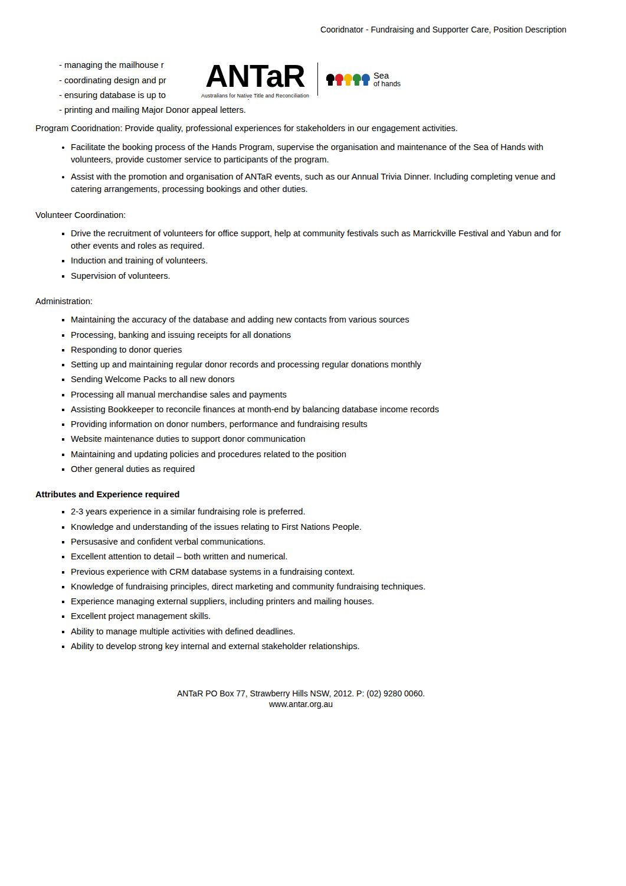Cooridnator - Fundraising and Supporter Care, Position Description
- managing the mailhouse relationship and mailingng
- coordinating design and printing of materials
- ensuring database is up to date and correct templates
- printing and mailing Major Donor appeal letters.
ANTaR
Australians for Native Title and Reconciliation
Sea
of hands
Program Cooridnation: Provide quality, professional experiences for stakeholders in our engagement activities.
Facilitate the booking process of the Hands Program, supervise the organisation and maintenance of the Sea of Hands with volunteers, provide customer service to participants of the program.
Assist with the promotion and organisation of ANTaR events, such as our Annual Trivia Dinner. Including completing venue and catering arrangements, processing bookings and other duties.
Volunteer Coordination:
Drive the recruitment of volunteers for office support, help at community festivals such as Marrickville Festival and Yabun and for other events and roles as required.
Induction and training of volunteers.
Supervision of volunteers.
Administration:
Maintaining the accuracy of the database and adding new contacts from various sources
Processing, banking and issuing receipts for all donations
Responding to donor queries
Setting up and maintaining regular donor records and processing regular donations monthly
Sending Welcome Packs to all new donors
Processing all manual merchandise sales and payments
Assisting Bookkeeper to reconcile finances at month-end by balancing database income records
Providing information on donor numbers, performance and fundraising results
Website maintenance duties to support donor communication
Maintaining and updating policies and procedures related to the position
Other general duties as required
Attributes and Experience required
2-3 years experience in a similar fundraising role is preferred.
Knowledge and understanding of the issues relating to First Nations People.
Persusasive and confident verbal communications.
Excellent attention to detail – both written and numerical.
Previous experience with CRM database systems in a fundraising context.
Knowledge of fundraising principles, direct marketing and community fundraising techniques.
Experience managing external suppliers, including printers and mailing houses.
Excellent project management skills.
Ability to manage multiple activities with defined deadlines.
Ability to develop strong key internal and external stakeholder relationships.
ANTaR PO Box 77, Strawberry Hills NSW, 2012. P: (02) 9280 0060.
www.antar.org.au